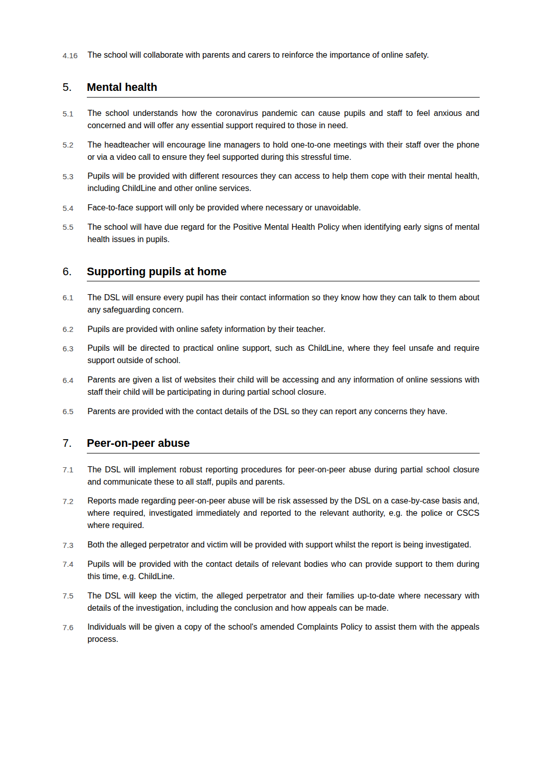4.16
The school will collaborate with parents and carers to reinforce the importance of online safety.
5. Mental health
5.1
The school understands how the coronavirus pandemic can cause pupils and staff to feel anxious and concerned and will offer any essential support required to those in need.
5.2
The headteacher will encourage line managers to hold one-to-one meetings with their staff over the phone or via a video call to ensure they feel supported during this stressful time.
5.3
Pupils will be provided with different resources they can access to help them cope with their mental health, including ChildLine and other online services.
5.4
Face-to-face support will only be provided where necessary or unavoidable.
5.5
The school will have due regard for the Positive Mental Health Policy when identifying early signs of mental health issues in pupils.
6. Supporting pupils at home
6.1
The DSL will ensure every pupil has their contact information so they know how they can talk to them about any safeguarding concern.
6.2
Pupils are provided with online safety information by their teacher.
6.3
Pupils will be directed to practical online support, such as ChildLine, where they feel unsafe and require support outside of school.
6.4
Parents are given a list of websites their child will be accessing and any information of online sessions with staff their child will be participating in during partial school closure.
6.5
Parents are provided with the contact details of the DSL so they can report any concerns they have.
7. Peer-on-peer abuse
7.1
The DSL will implement robust reporting procedures for peer-on-peer abuse during partial school closure and communicate these to all staff, pupils and parents.
7.2
Reports made regarding peer-on-peer abuse will be risk assessed by the DSL on a case-by-case basis and, where required, investigated immediately and reported to the relevant authority, e.g. the police or CSCS where required.
7.3
Both the alleged perpetrator and victim will be provided with support whilst the report is being investigated.
7.4
Pupils will be provided with the contact details of relevant bodies who can provide support to them during this time, e.g. ChildLine.
7.5
The DSL will keep the victim, the alleged perpetrator and their families up-to-date where necessary with details of the investigation, including the conclusion and how appeals can be made.
7.6
Individuals will be given a copy of the school's amended Complaints Policy to assist them with the appeals process.